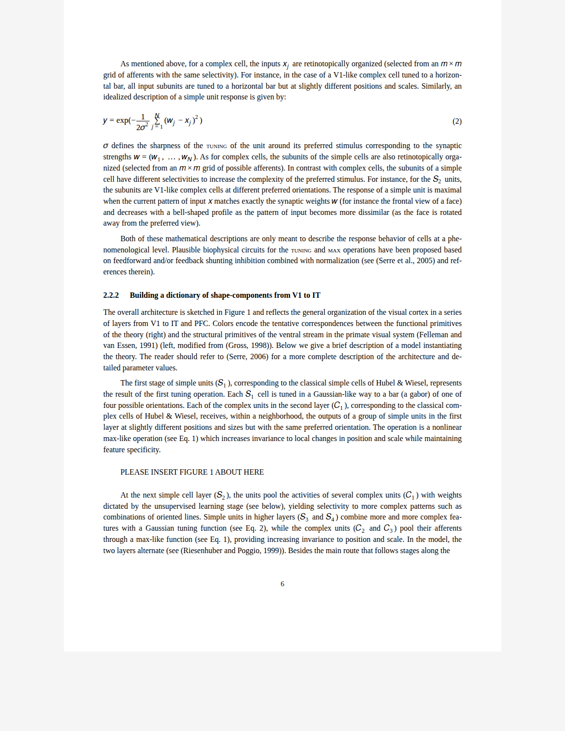As mentioned above, for a complex cell, the inputs xj are retinotopically organized (selected from an m×m grid of afferents with the same selectivity). For instance, in the case of a V1-like complex cell tuned to a horizontal bar, all input subunits are tuned to a horizontal bar but at slightly different positions and scales. Similarly, an idealized description of a simple unit response is given by:
y = exp ( − 12σ2 ∑ j=1 N (wj−xj) 2 ) (2)
σ defines the sharpness of the tuning of the unit around its preferred stimulus corresponding to the synaptic strengths w=(w1,…,wN). As for complex cells, the subunits of the simple cells are also retinotopically organized (selected from an m×m grid of possible afferents). In contrast with complex cells, the subunits of a simple cell have different selectivities to increase the complexity of the preferred stimulus. For instance, for the S2 units, the subunits are V1-like complex cells at different preferred orientations. The response of a simple unit is maximal when the current pattern of input x matches exactly the synaptic weights w (for instance the frontal view of a face) and decreases with a bell-shaped profile as the pattern of input becomes more dissimilar (as the face is rotated away from the preferred view).
Both of these mathematical descriptions are only meant to describe the response behavior of cells at a phenomenological level. Plausible biophysical circuits for the tuning and max operations have been proposed based on feedforward and/or feedback shunting inhibition combined with normalization (see (Serre et al., 2005) and references therein).
2.2.2 Building a dictionary of shape-components from V1 to IT
The overall architecture is sketched in Figure 1 and reflects the general organization of the visual cortex in a series of layers from V1 to IT and PFC. Colors encode the tentative correspondences between the functional primitives of the theory (right) and the structural primitives of the ventral stream in the primate visual system (Felleman and van Essen, 1991) (left, modified from (Gross, 1998)). Below we give a brief description of a model instantiating the theory. The reader should refer to (Serre, 2006) for a more complete description of the architecture and detailed parameter values.
The first stage of simple units (S1), corresponding to the classical simple cells of Hubel & Wiesel, represents the result of the first tuning operation. Each S1 cell is tuned in a Gaussian-like way to a bar (a gabor) of one of four possible orientations. Each of the complex units in the second layer (C1), corresponding to the classical complex cells of Hubel & Wiesel, receives, within a neighborhood, the outputs of a group of simple units in the first layer at slightly different positions and sizes but with the same preferred orientation. The operation is a nonlinear max-like operation (see Eq. 1) which increases invariance to local changes in position and scale while maintaining feature specificity.
PLEASE INSERT FIGURE 1 ABOUT HERE
At the next simple cell layer (S2), the units pool the activities of several complex units (C1) with weights dictated by the unsupervised learning stage (see below), yielding selectivity to more complex patterns such as combinations of oriented lines. Simple units in higher layers (S3 and S4) combine more and more complex features with a Gaussian tuning function (see Eq. 2), while the complex units (C2 and C3) pool their afferents through a max-like function (see Eq. 1), providing increasing invariance to position and scale. In the model, the two layers alternate (see (Riesenhuber and Poggio, 1999)). Besides the main route that follows stages along the
6